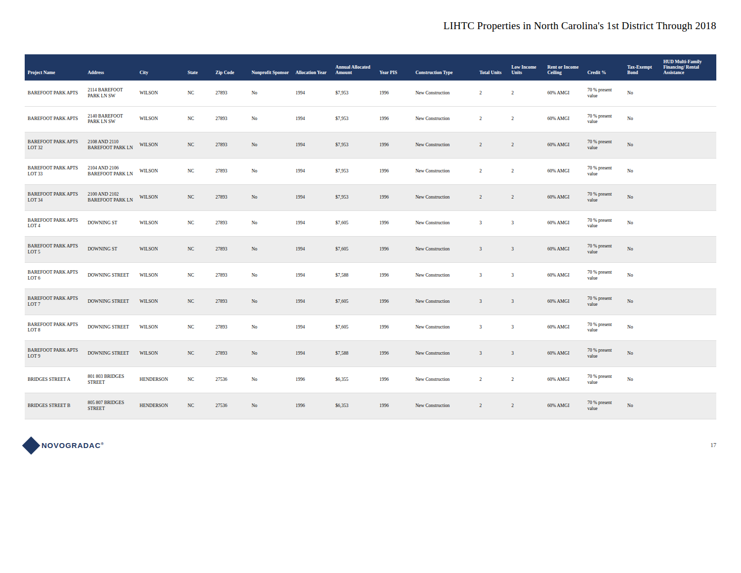LIHTC Properties in North Carolina's 1st District Through 2018
| Project Name | Address | City | State | Zip Code | Nonprofit Sponsor | Allocation Year | Annual Allocated Amount | Year PIS | Construction Type | Total Units | Low Income Units | Rent or Income Ceiling | Credit % | Tax-Exempt Bond | HUD Multi-Family Financing/ Rental Assistance |
| --- | --- | --- | --- | --- | --- | --- | --- | --- | --- | --- | --- | --- | --- | --- | --- |
| BAREFOOT PARK APTS | 2114 BAREFOOT PARK LN SW | WILSON | NC | 27893 | No | 1994 | $7,953 | 1996 | New Construction | 2 | 2 | 60% AMGI | 70 % present value | No | |
| BAREFOOT PARK APTS | 2140 BAREFOOT PARK LN SW | WILSON | NC | 27893 | No | 1994 | $7,953 | 1996 | New Construction | 2 | 2 | 60% AMGI | 70 % present value | No | |
| BAREFOOT PARK APTS LOT 32 | 2108 AND 2110 BAREFOOT PARK LN | WILSON | NC | 27893 | No | 1994 | $7,953 | 1996 | New Construction | 2 | 2 | 60% AMGI | 70 % present value | No | |
| BAREFOOT PARK APTS LOT 33 | 2104 AND 2106 BAREFOOT PARK LN | WILSON | NC | 27893 | No | 1994 | $7,953 | 1996 | New Construction | 2 | 2 | 60% AMGI | 70 % present value | No | |
| BAREFOOT PARK APTS LOT 34 | 2100 AND 2102 BAREFOOT PARK LN | WILSON | NC | 27893 | No | 1994 | $7,953 | 1996 | New Construction | 2 | 2 | 60% AMGI | 70 % present value | No | |
| BAREFOOT PARK APTS LOT 4 | DOWNING ST | WILSON | NC | 27893 | No | 1994 | $7,605 | 1996 | New Construction | 3 | 3 | 60% AMGI | 70 % present value | No | |
| BAREFOOT PARK APTS LOT 5 | DOWNING ST | WILSON | NC | 27893 | No | 1994 | $7,605 | 1996 | New Construction | 3 | 3 | 60% AMGI | 70 % present value | No | |
| BAREFOOT PARK APTS LOT 6 | DOWNING STREET | WILSON | NC | 27893 | No | 1994 | $7,588 | 1996 | New Construction | 3 | 3 | 60% AMGI | 70 % present value | No | |
| BAREFOOT PARK APTS LOT 7 | DOWNING STREET | WILSON | NC | 27893 | No | 1994 | $7,605 | 1996 | New Construction | 3 | 3 | 60% AMGI | 70 % present value | No | |
| BAREFOOT PARK APTS LOT 8 | DOWNING STREET | WILSON | NC | 27893 | No | 1994 | $7,605 | 1996 | New Construction | 3 | 3 | 60% AMGI | 70 % present value | No | |
| BAREFOOT PARK APTS LOT 9 | DOWNING STREET | WILSON | NC | 27893 | No | 1994 | $7,588 | 1996 | New Construction | 3 | 3 | 60% AMGI | 70 % present value | No | |
| BRIDGES STREET A | 801 803 BRIDGES STREET | HENDERSON | NC | 27536 | No | 1996 | $6,355 | 1996 | New Construction | 2 | 2 | 60% AMGI | 70 % present value | No | |
| BRIDGES STREET B | 805 807 BRIDGES STREET | HENDERSON | NC | 27536 | No | 1996 | $6,353 | 1996 | New Construction | 2 | 2 | 60% AMGI | 70 % present value | No | |
NOVOGRADAC®
17